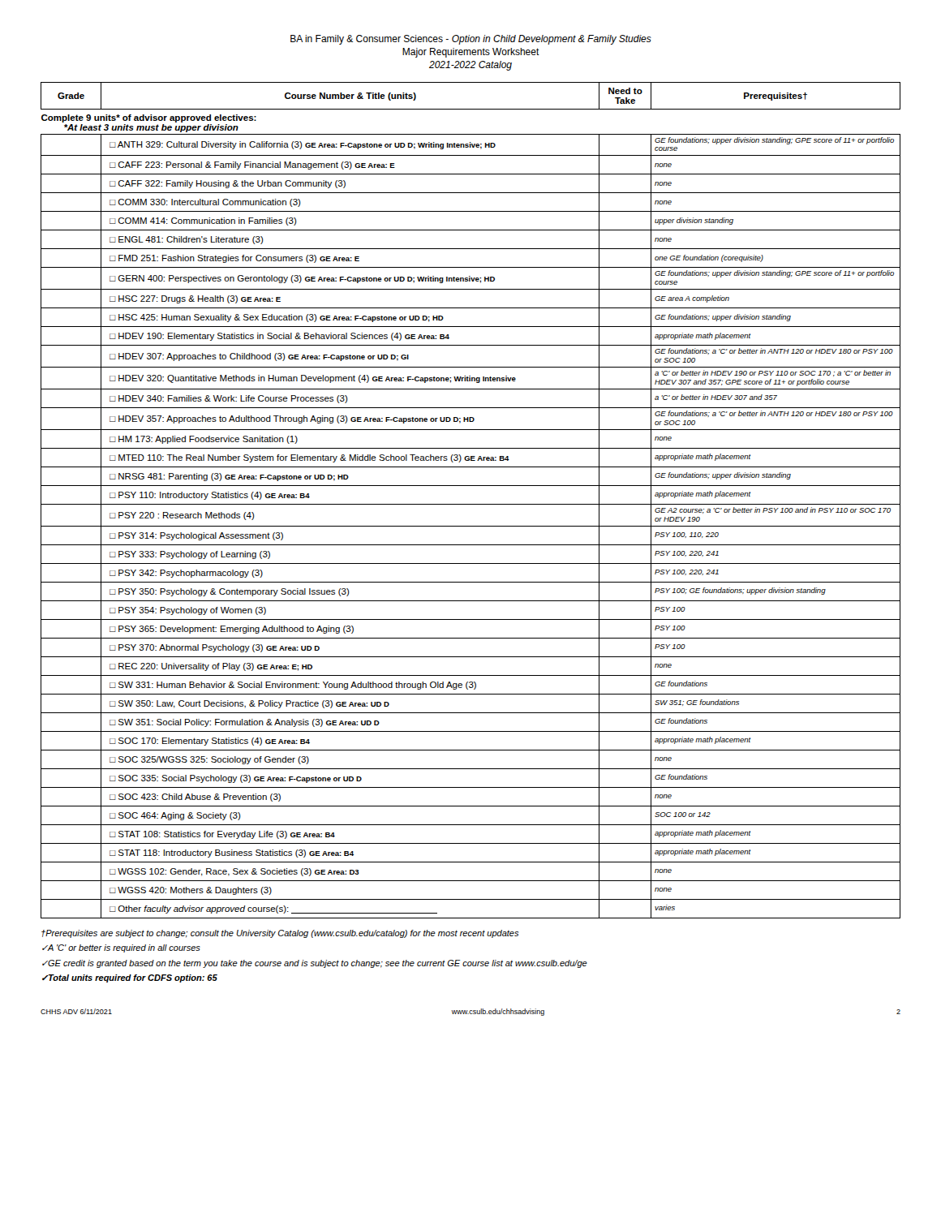BA in Family & Consumer Sciences - Option in Child Development & Family Studies
Major Requirements Worksheet
2021-2022 Catalog
| Grade | Course Number & Title (units) | Need to Take | Prerequisites† |
| --- | --- | --- | --- |
| Complete 9 units* of advisor approved electives: *At least 3 units must be upper division |
| | □ ANTH 329: Cultural Diversity in California (3) GE Area: F-Capstone or UD D; Writing Intensive; HD | | GE foundations; upper division standing; GPE score of 11+ or portfolio course |
| | □ CAFF 223: Personal & Family Financial Management (3) GE Area: E | | none |
| | □ CAFF 322: Family Housing & the Urban Community (3) | | none |
| | □ COMM 330: Intercultural Communication (3) | | none |
| | □ COMM 414: Communication in Families (3) | | upper division standing |
| | □ ENGL 481: Children's Literature (3) | | none |
| | □ FMD 251: Fashion Strategies for Consumers (3) GE Area: E | | one GE foundation (corequisite) |
| | □ GERN 400: Perspectives on Gerontology (3) GE Area: F-Capstone or UD D; Writing Intensive; HD | | GE foundations; upper division standing; GPE score of 11+ or portfolio course |
| | □ HSC 227: Drugs & Health (3) GE Area: E | | GE area A completion |
| | □ HSC 425: Human Sexuality & Sex Education (3) GE Area: F-Capstone or UD D; HD | | GE foundations; upper division standing |
| | □ HDEV 190: Elementary Statistics in Social & Behavioral Sciences (4) GE Area: B4 | | appropriate math placement |
| | □ HDEV 307: Approaches to Childhood (3) GE Area: F-Capstone or UD D; GI | | GE foundations; a 'C' or better in ANTH 120 or HDEV 180 or PSY 100 or SOC 100 |
| | □ HDEV 320: Quantitative Methods in Human Development (4) GE Area: F-Capstone; Writing Intensive | | a 'C' or better in HDEV 190 or PSY 110 or SOC 170 ; a 'C' or better in HDEV 307 and 357; GPE score of 11+ or portfolio course |
| | □ HDEV 340: Families & Work: Life Course Processes (3) | | a 'C' or better in HDEV 307 and 357 |
| | □ HDEV 357: Approaches to Adulthood Through Aging (3) GE Area: F-Capstone or UD D; HD | | GE foundations; a 'C' or better in ANTH 120 or HDEV 180 or PSY 100 or SOC 100 |
| | □ HM 173: Applied Foodservice Sanitation (1) | | none |
| | □ MTED 110: The Real Number System for Elementary & Middle School Teachers (3) GE Area: B4 | | appropriate math placement |
| | □ NRSG 481: Parenting (3) GE Area: F-Capstone or UD D; HD | | GE foundations; upper division standing |
| | □ PSY 110: Introductory Statistics (4) GE Area: B4 | | appropriate math placement |
| | □ PSY 220 : Research Methods (4) | | GE A2 course; a 'C' or better in PSY 100 and in PSY 110 or SOC 170 or HDEV 190 |
| | □ PSY 314: Psychological Assessment (3) | | PSY 100, 110, 220 |
| | □ PSY 333: Psychology of Learning (3) | | PSY 100, 220, 241 |
| | □ PSY 342: Psychopharmacology (3) | | PSY 100, 220, 241 |
| | □ PSY 350: Psychology & Contemporary Social Issues (3) | | PSY 100; GE foundations; upper division standing |
| | □ PSY 354: Psychology of Women (3) | | PSY 100 |
| | □ PSY 365: Development: Emerging Adulthood to Aging (3) | | PSY 100 |
| | □ PSY 370: Abnormal Psychology (3) GE Area: UD D | | PSY 100 |
| | □ REC 220: Universality of Play (3) GE Area: E; HD | | none |
| | □ SW 331: Human Behavior & Social Environment: Young Adulthood through Old Age (3) | | GE foundations |
| | □ SW 350: Law, Court Decisions, & Policy Practice (3) GE Area: UD D | | SW 351; GE foundations |
| | □ SW 351: Social Policy: Formulation & Analysis (3) GE Area: UD D | | GE foundations |
| | □ SOC 170: Elementary Statistics (4) GE Area: B4 | | appropriate math placement |
| | □ SOC 325/WGSS 325: Sociology of Gender (3) | | none |
| | □ SOC 335: Social Psychology (3) GE Area: F-Capstone or UD D | | GE foundations |
| | □ SOC 423: Child Abuse & Prevention (3) | | none |
| | □ SOC 464: Aging & Society (3) | | SOC 100 or 142 |
| | □ STAT 108: Statistics for Everyday Life (3) GE Area: B4 | | appropriate math placement |
| | □ STAT 118: Introductory Business Statistics (3) GE Area: B4 | | appropriate math placement |
| | □ WGSS 102: Gender, Race, Sex & Societies (3) GE Area: D3 | | none |
| | □ WGSS 420: Mothers & Daughters (3) | | none |
| | □ Other faculty advisor approved course(s): | | varies |
†Prerequisites are subject to change; consult the University Catalog (www.csulb.edu/catalog) for the most recent updates
✓A 'C' or better is required in all courses
✓GE credit is granted based on the term you take the course and is subject to change; see the current GE course list at www.csulb.edu/ge
✓Total units required for CDFS option: 65
CHHS ADV 6/11/2021
www.csulb.edu/chhsadvising
2